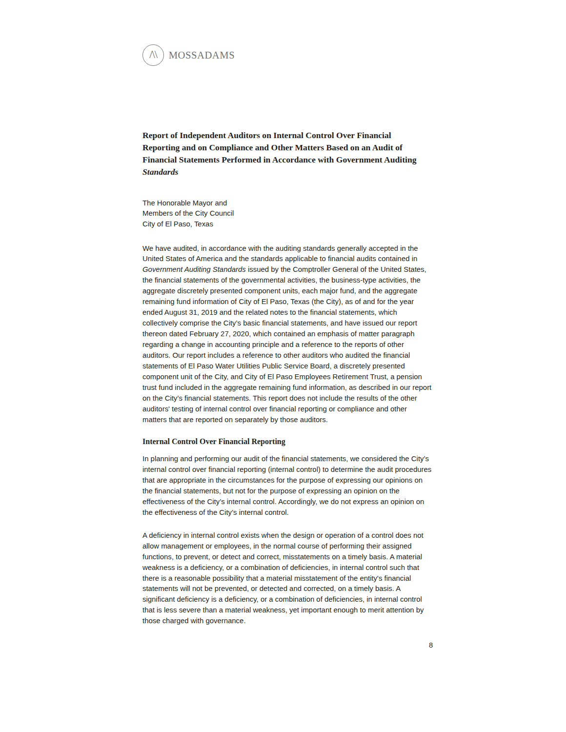/\\
MOSSADAMS
Report of Independent Auditors on Internal Control Over Financial Reporting and on Compliance and Other Matters Based on an Audit of Financial Statements Performed in Accordance with Government Auditing Standards
The Honorable Mayor and
Members of the City Council
City of El Paso, Texas
We have audited, in accordance with the auditing standards generally accepted in the United States of America and the standards applicable to financial audits contained in Government Auditing Standards issued by the Comptroller General of the United States, the financial statements of the governmental activities, the business-type activities, the aggregate discretely presented component units, each major fund, and the aggregate remaining fund information of City of El Paso, Texas (the City), as of and for the year ended August 31, 2019 and the related notes to the financial statements, which collectively comprise the City’s basic financial statements, and have issued our report thereon dated February 27, 2020, which contained an emphasis of matter paragraph regarding a change in accounting principle and a reference to the reports of other auditors. Our report includes a reference to other auditors who audited the financial statements of El Paso Water Utilities Public Service Board, a discretely presented component unit of the City, and City of El Paso Employees Retirement Trust, a pension trust fund included in the aggregate remaining fund information, as described in our report on the City’s financial statements. This report does not include the results of the other auditors' testing of internal control over financial reporting or compliance and other matters that are reported on separately by those auditors.
Internal Control Over Financial Reporting
In planning and performing our audit of the financial statements, we considered the City’s internal control over financial reporting (internal control) to determine the audit procedures that are appropriate in the circumstances for the purpose of expressing our opinions on the financial statements, but not for the purpose of expressing an opinion on the effectiveness of the City’s internal control. Accordingly, we do not express an opinion on the effectiveness of the City’s internal control.
A deficiency in internal control exists when the design or operation of a control does not allow management or employees, in the normal course of performing their assigned functions, to prevent, or detect and correct, misstatements on a timely basis. A material weakness is a deficiency, or a combination of deficiencies, in internal control such that there is a reasonable possibility that a material misstatement of the entity's financial statements will not be prevented, or detected and corrected, on a timely basis. A significant deficiency is a deficiency, or a combination of deficiencies, in internal control that is less severe than a material weakness, yet important enough to merit attention by those charged with governance.
8